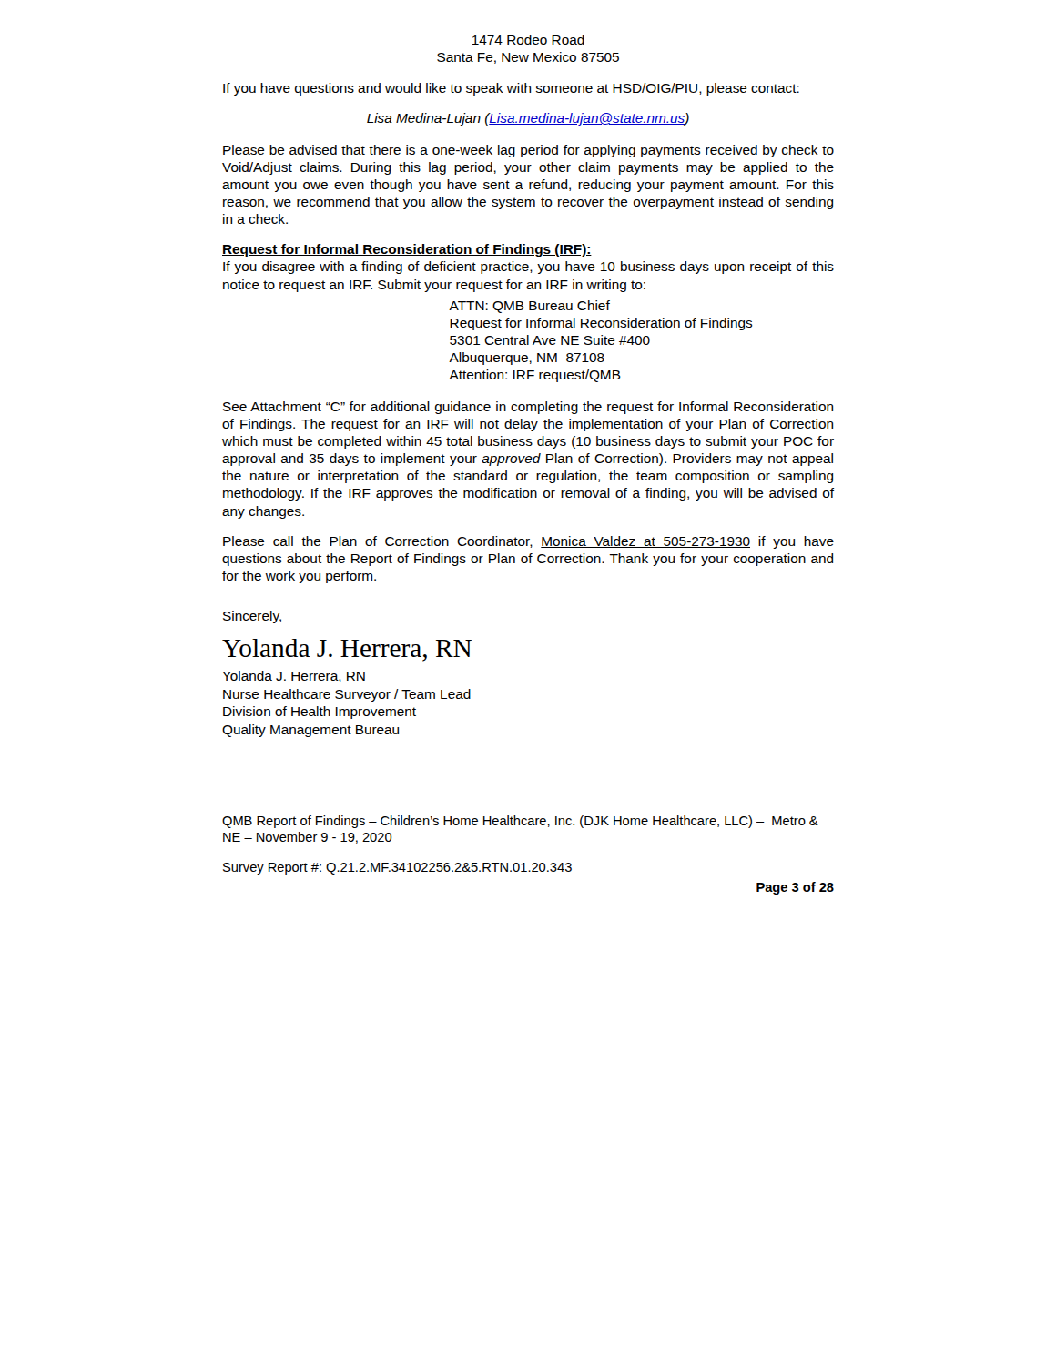1474 Rodeo Road
Santa Fe, New Mexico 87505
If you have questions and would like to speak with someone at HSD/OIG/PIU, please contact:
Lisa Medina-Lujan (Lisa.medina-lujan@state.nm.us)
Please be advised that there is a one-week lag period for applying payments received by check to Void/Adjust claims. During this lag period, your other claim payments may be applied to the amount you owe even though you have sent a refund, reducing your payment amount. For this reason, we recommend that you allow the system to recover the overpayment instead of sending in a check.
Request for Informal Reconsideration of Findings (IRF):
If you disagree with a finding of deficient practice, you have 10 business days upon receipt of this notice to request an IRF. Submit your request for an IRF in writing to:
ATTN: QMB Bureau Chief
Request for Informal Reconsideration of Findings
5301 Central Ave NE Suite #400
Albuquerque, NM 87108
Attention: IRF request/QMB
See Attachment “C” for additional guidance in completing the request for Informal Reconsideration of Findings. The request for an IRF will not delay the implementation of your Plan of Correction which must be completed within 45 total business days (10 business days to submit your POC for approval and 35 days to implement your approved Plan of Correction). Providers may not appeal the nature or interpretation of the standard or regulation, the team composition or sampling methodology. If the IRF approves the modification or removal of a finding, you will be advised of any changes.
Please call the Plan of Correction Coordinator, Monica Valdez at 505-273-1930 if you have questions about the Report of Findings or Plan of Correction. Thank you for your cooperation and for the work you perform.
Sincerely,
Yolanda J. Herrera, RN
Yolanda J. Herrera, RN
Nurse Healthcare Surveyor / Team Lead
Division of Health Improvement
Quality Management Bureau
QMB Report of Findings – Children’s Home Healthcare, Inc. (DJK Home Healthcare, LLC) – Metro & NE – November 9 - 19, 2020
Survey Report #: Q.21.2.MF.34102256.2&5.RTN.01.20.343
Page 3 of 28